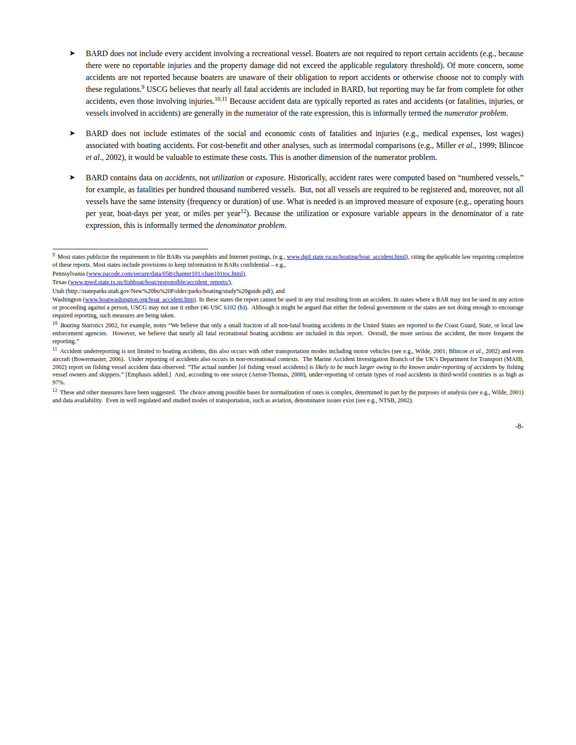BARD does not include every accident involving a recreational vessel. Boaters are not required to report certain accidents (e.g., because there were no reportable injuries and the property damage did not exceed the applicable regulatory threshold). Of more concern, some accidents are not reported because boaters are unaware of their obligation to report accidents or otherwise choose not to comply with these regulations.9 USCG believes that nearly all fatal accidents are included in BARD, but reporting may be far from complete for other accidents, even those involving injuries.10,11 Because accident data are typically reported as rates and accidents (or fatalities, injuries, or vessels involved in accidents) are generally in the numerator of the rate expression, this is informally termed the numerator problem.
BARD does not include estimates of the social and economic costs of fatalities and injuries (e.g., medical expenses, lost wages) associated with boating accidents. For cost-benefit and other analyses, such as intermodal comparisons (e.g., Miller et al., 1999; Blincoe et al., 2002), it would be valuable to estimate these costs. This is another dimension of the numerator problem.
BARD contains data on accidents, not utilization or exposure. Historically, accident rates were computed based on “numbered vessels,” for example, as fatalities per hundred thousand numbered vessels. But, not all vessels are required to be registered and, moreover, not all vessels have the same intensity (frequency or duration) of use. What is needed is an improved measure of exposure (e.g., operating hours per year, boat-days per year, or miles per year12). Because the utilization or exposure variable appears in the denominator of a rate expression, this is informally termed the denominator problem.
9 Most states publicize the requirement to file BARs via pamphlets and Internet postings, (e.g., www.dgif.state.va.us/boating/boat_accident.html), citing the applicable law requiring completion of these reports. Most states include provisions to keep information in BARs confidential – e.g.,
Pennsylvania (www.pacode.com/secure/data/058/chapter101/chap101toc.html),
Texas (www.tpwd.state.tx.us/fishboat/boat/responsible/accident_reports/),
Utah (http://stateparks.utah.gov/New%20bu%20Folder/parks/boating/study%20guide.pdf), and
Washington (www.boatwashington.org/boat_accident.htm). In these states the report cannot be used in any trial resulting from an accident. In states where a BAR may not be used in any action or proceeding against a person, USCG may not use it either (46 USC 6102 (b)). Although it might be argued that either the federal government or the states are not doing enough to encourage required reporting, such measures are being taken.
10 Boating Statistics 2002, for example, notes “We believe that only a small fraction of all non-fatal boating accidents in the United States are reported to the Coast Guard, State, or local law enforcement agencies. However, we believe that nearly all fatal recreational boating accidents are included in this report. Overall, the more serious the accident, the more frequent the reporting.”
11 Accident underreporting is not limited to boating accidents, this also occurs with other transportation modes including motor vehicles (see e.g., Wilde, 2001; Blincoe et al., 2002) and even aircraft (Bowermaster, 2006). Under reporting of accidents also occurs in non-recreational contexts. The Marine Accident Investigation Branch of the UK’s Department for Transport (MAIB, 2002) report on fishing vessel accident data observed: “The actual number [of fishing vessel accidents] is likely to be much larger owing to the known under-reporting of accidents by fishing vessel owners and skippers.” [Emphasis added.] And, according to one source (Aeron-Thomas, 2000), under-reporting of certain types of road accidents in third-world countries is as high as 97%.
12 These and other measures have been suggested. The choice among possible bases for normalization of rates is complex, determined in part by the purposes of analysis (see e.g., Wilde, 2001) and data availability. Even in well regulated and studied modes of transportation, such as aviation, denominator issues exist (see e.g., NTSB, 2002).
-8-